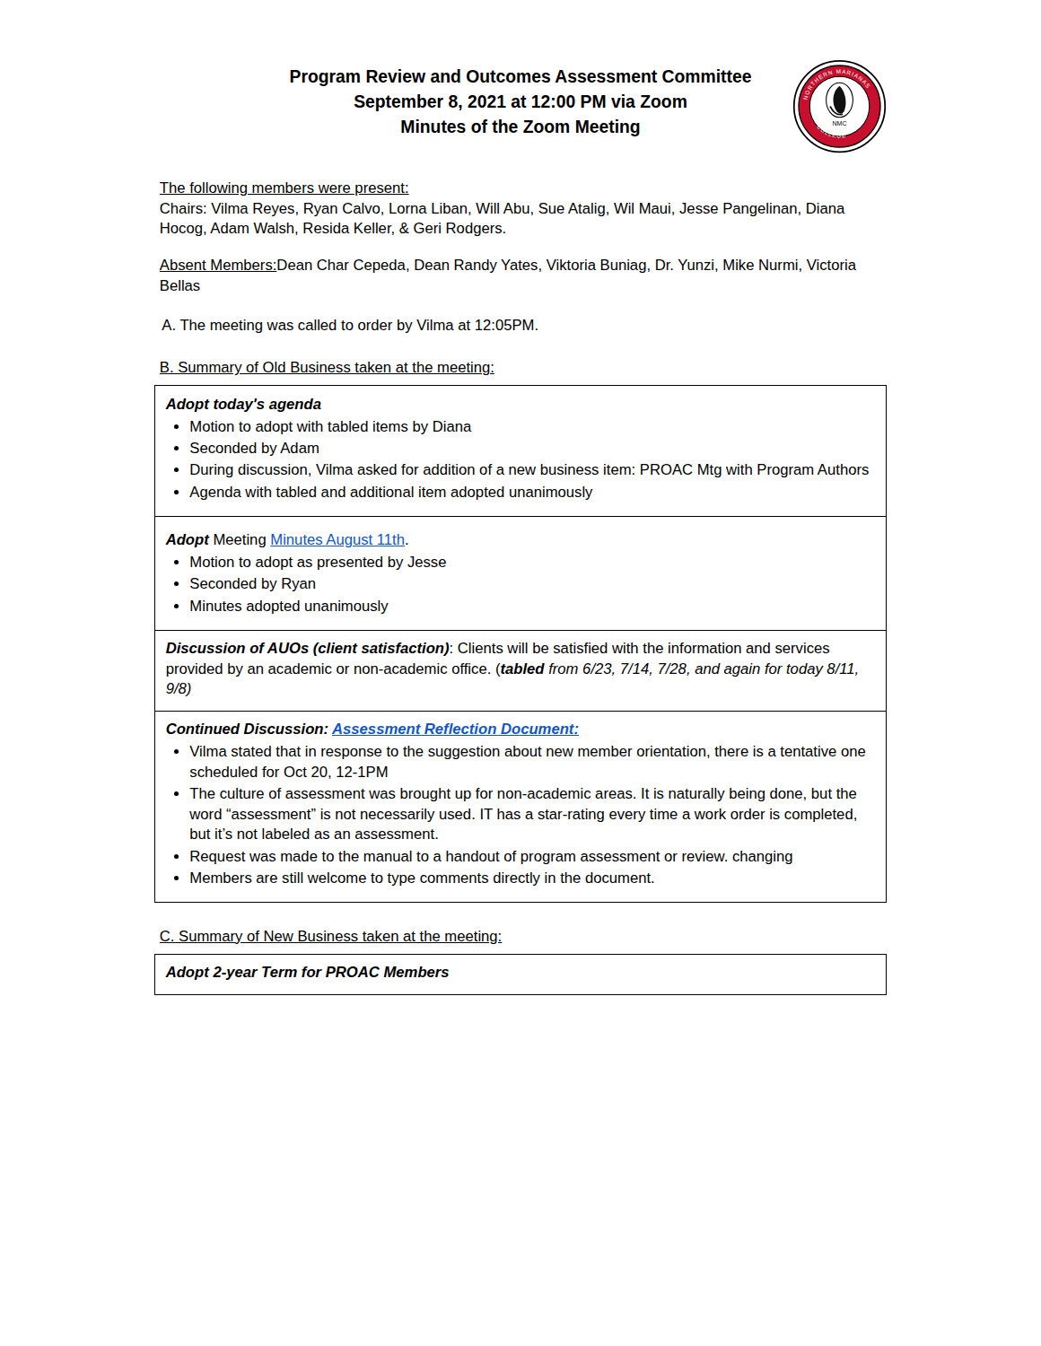Program Review and Outcomes Assessment Committee
September 8, 2021 at 12:00 PM via Zoom
Minutes of the Zoom Meeting
NMC 1981 NORTHERN MARIANAS COLLEGE
The following members were present:
Chairs: Vilma Reyes, Ryan Calvo, Lorna Liban, Will Abu, Sue Atalig, Wil Maui, Jesse Pangelinan, Diana Hocog, Adam Walsh, Resida Keller, & Geri Rodgers.
Absent Members: Dean Char Cepeda, Dean Randy Yates, Viktoria Buniag, Dr. Yunzi, Mike Nurmi, Victoria Bellas
A. The meeting was called to order by Vilma at 12:05PM.
B. Summary of Old Business taken at the meeting:
| Adopt today's agenda Motion to adopt with tabled items by Diana Seconded by Adam During discussion, Vilma asked for addition of a new business item: PROAC Mtg with Program Authors Agenda with tabled and additional item adopted unanimously |
| Adopt Meeting Minutes August 11th . Motion to adopt as presented by Jesse Seconded by Ryan Minutes adopted unanimously |
| Discussion of AUOs (client satisfaction) : Clients will be satisfied with the information and services provided by an academic or non-academic office. ( tabled from 6/23, 7/14, 7/28, and again for today 8/11, 9/8) |
| Continued Discussion: Assessment Reflection Document: Vilma stated that in response to the suggestion about new member orientation, there is a tentative one scheduled for Oct 20, 12-1PM The culture of assessment was brought up for non-academic areas. It is naturally being done, but the word “assessment” is not necessarily used. IT has a star-rating every time a work order is completed, but it’s not labeled as an assessment. Request was made to the manual to a handout of program assessment or review. changing Members are still welcome to type comments directly in the document. |
C. Summary of New Business taken at the meeting:
| Adopt 2-year Term for PROAC Members |